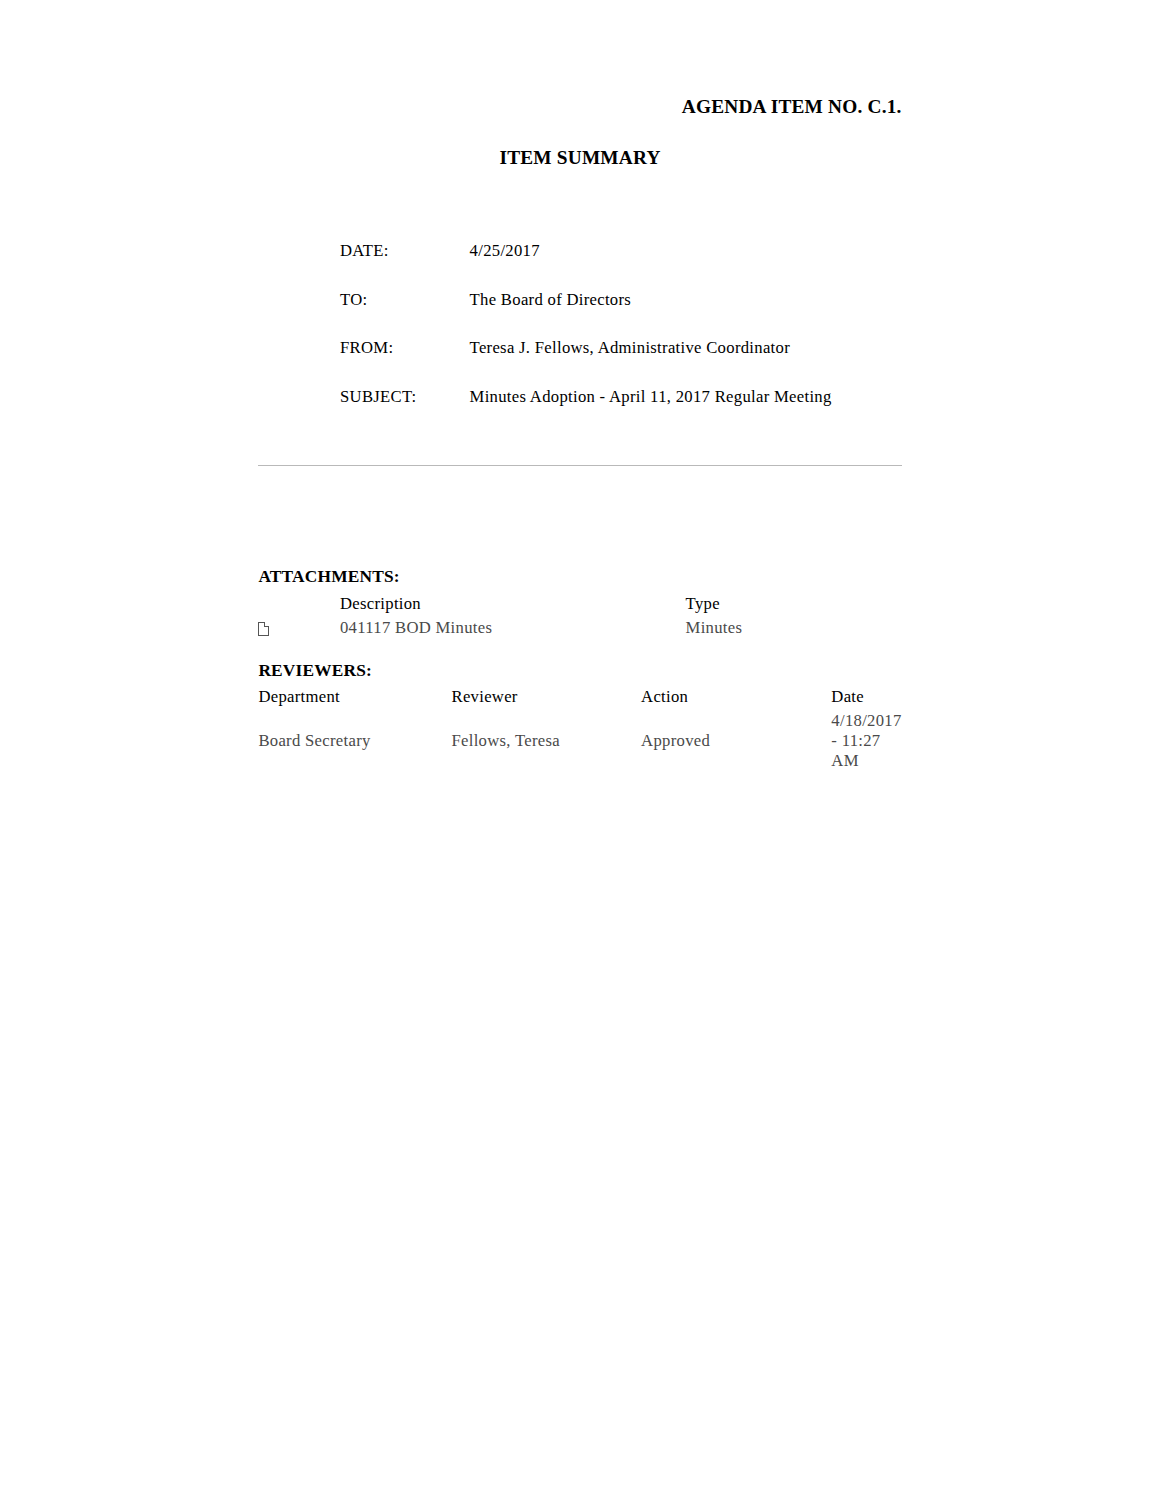AGENDA ITEM NO. C.1.
ITEM SUMMARY
| DATE: | 4/25/2017 |
| TO: | The Board of Directors |
| FROM: | Teresa J. Fellows, Administrative Coordinator |
| SUBJECT: | Minutes Adoption - April 11, 2017 Regular Meeting |
ATTACHMENTS:
| | Description | Type |
| --- | --- | --- |
| | 041117 BOD Minutes | Minutes |
REVIEWERS:
| Department | Reviewer | Action | Date |
| --- | --- | --- | --- |
| Board Secretary | Fellows, Teresa | Approved | 4/18/2017 - 11:27 AM |